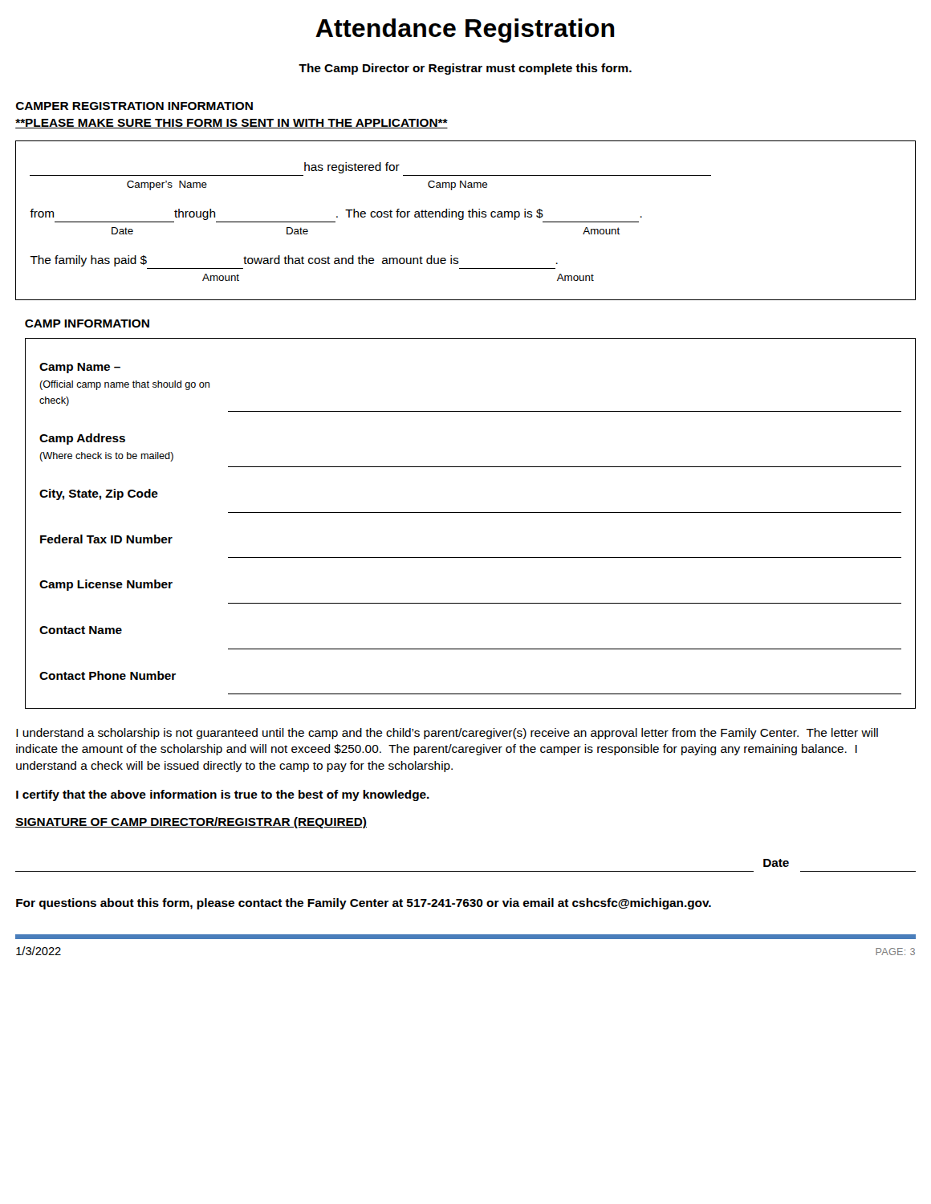Attendance Registration
The Camp Director or Registrar must complete this form.
CAMPER REGISTRATION INFORMATION
**PLEASE MAKE SURE THIS FORM IS SENT IN WITH THE APPLICATION**
has registered for
Camper’s Name Camp Name
from through . The cost for attending this camp is $ .
Date Date Amount
The family has paid $ toward that cost and the amount due is .
Amount Amount
CAMP INFORMATION
| Camp Name – (Official camp name that should go on check) | |
| Camp Address (Where check is to be mailed) | |
| City, State, Zip Code | |
| Federal Tax ID Number | |
| Camp License Number | |
| Contact Name | |
| Contact Phone Number | |
I understand a scholarship is not guaranteed until the camp and the child’s parent/caregiver(s) receive an approval letter from the Family Center. The letter will indicate the amount of the scholarship and will not exceed $250.00. The parent/caregiver of the camper is responsible for paying any remaining balance. I understand a check will be issued directly to the camp to pay for the scholarship.
I certify that the above information is true to the best of my knowledge.
SIGNATURE OF CAMP DIRECTOR/REGISTRAR (REQUIRED)
Date
For questions about this form, please contact the Family Center at 517-241-7630 or via email at cshcsfc@michigan.gov.
1/3/2022 PAGE: 3